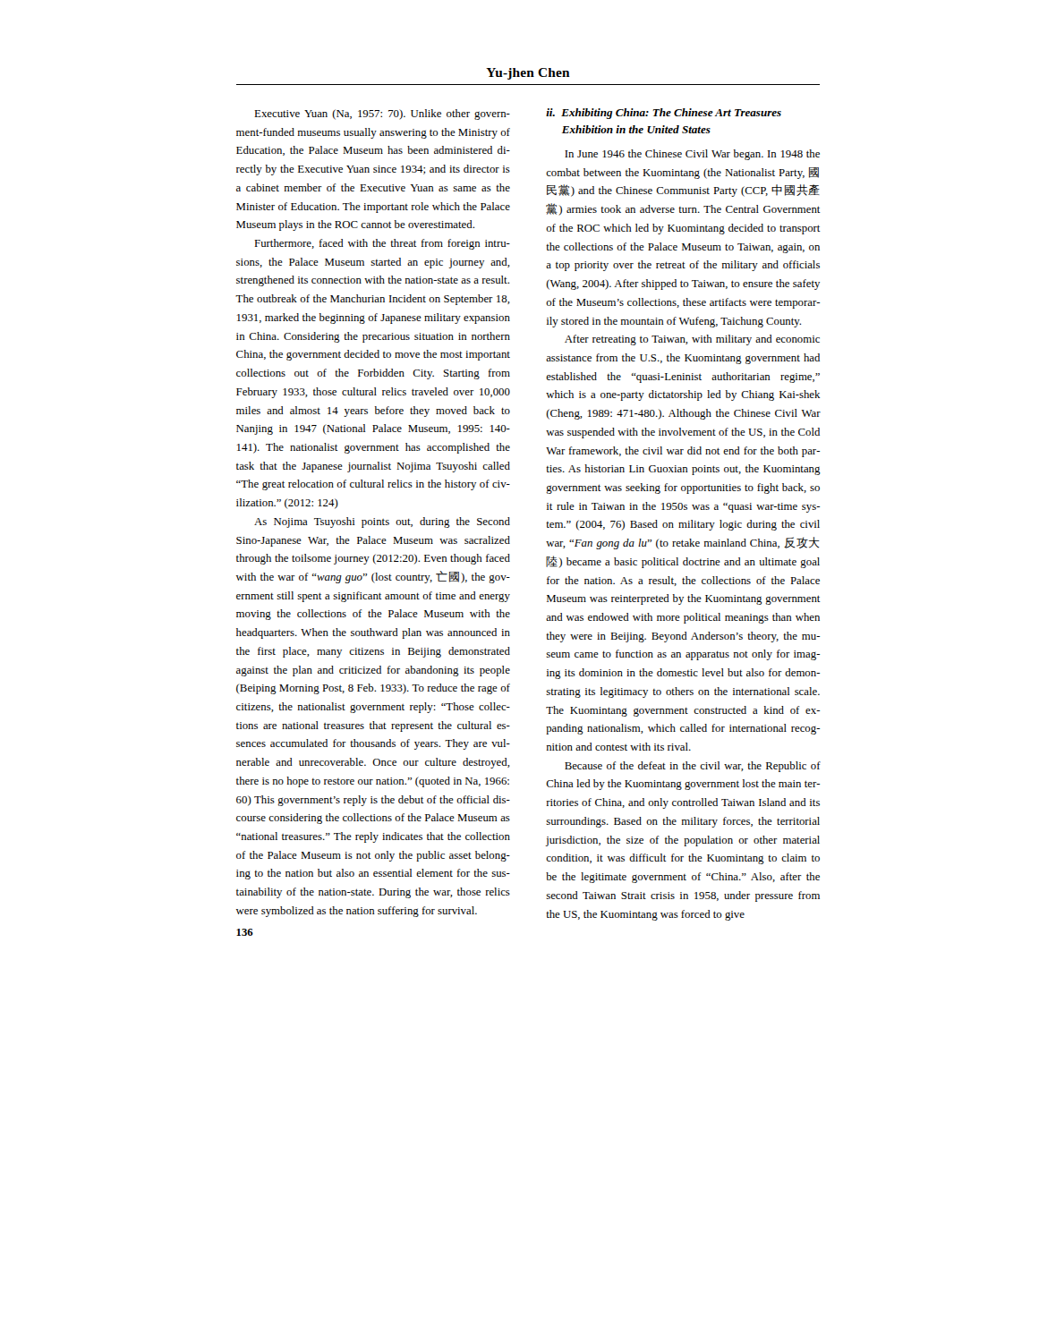Yu-jhen Chen
Executive Yuan (Na, 1957: 70). Unlike other government-funded museums usually answering to the Ministry of Education, the Palace Museum has been administered directly by the Executive Yuan since 1934; and its director is a cabinet member of the Executive Yuan as same as the Minister of Education. The important role which the Palace Museum plays in the ROC cannot be overestimated.
Furthermore, faced with the threat from foreign intrusions, the Palace Museum started an epic journey and, strengthened its connection with the nation-state as a result. The outbreak of the Manchurian Incident on September 18, 1931, marked the beginning of Japanese military expansion in China. Considering the precarious situation in northern China, the government decided to move the most important collections out of the Forbidden City. Starting from February 1933, those cultural relics traveled over 10,000 miles and almost 14 years before they moved back to Nanjing in 1947 (National Palace Museum, 1995: 140-141). The nationalist government has accomplished the task that the Japanese journalist Nojima Tsuyoshi called “The great relocation of cultural relics in the history of civilization.” (2012: 124)
As Nojima Tsuyoshi points out, during the Second Sino-Japanese War, the Palace Museum was sacralized through the toilsome journey (2012:20). Even though faced with the war of “wang guo” (lost country, 亡國), the government still spent a significant amount of time and energy moving the collections of the Palace Museum with the headquarters. When the southward plan was announced in the first place, many citizens in Beijing demonstrated against the plan and criticized for abandoning its people (Beiping Morning Post, 8 Feb. 1933). To reduce the rage of citizens, the nationalist government reply: “Those collections are national treasures that represent the cultural essences accumulated for thousands of years. They are vulnerable and unrecoverable. Once our culture destroyed, there is no hope to restore our nation.” (quoted in Na, 1966: 60) This government’s reply is the debut of the official discourse considering the collections of the Palace Museum as “national treasures.” The reply indicates that the collection of the Palace Museum is not only the public asset belonging to the nation but also an essential element for the sustainability of the nation-state. During the war, those relics were symbolized as the nation suffering for survival.
ii. Exhibiting China: The Chinese Art TreasuresExhibition in the United States
In June 1946 the Chinese Civil War began. In 1948 the combat between the Kuomintang (the Nationalist Party, 國民黨) and the Chinese Communist Party (CCP, 中國共產黨) armies took an adverse turn. The Central Government of the ROC which led by Kuomintang decided to transport the collections of the Palace Museum to Taiwan, again, on a top priority over the retreat of the military and officials (Wang, 2004). After shipped to Taiwan, to ensure the safety of the Museum’s collections, these artifacts were temporarily stored in the mountain of Wufeng, Taichung County.
After retreating to Taiwan, with military and economic assistance from the U.S., the Kuomintang government had established the “quasi-Leninist authoritarian regime,” which is a one-party dictatorship led by Chiang Kai-shek (Cheng, 1989: 471-480.). Although the Chinese Civil War was suspended with the involvement of the US, in the Cold War framework, the civil war did not end for the both parties. As historian Lin Guoxian points out, the Kuomintang government was seeking for opportunities to fight back, so it rule in Taiwan in the 1950s was a “quasi war-time system.” (2004, 76) Based on military logic during the civil war, “Fan gong da lu” (to retake mainland China, 反攻大陸) became a basic political doctrine and an ultimate goal for the nation. As a result, the collections of the Palace Museum was reinterpreted by the Kuomintang government and was endowed with more political meanings than when they were in Beijing. Beyond Anderson’s theory, the museum came to function as an apparatus not only for imaging its dominion in the domestic level but also for demonstrating its legitimacy to others on the international scale. The Kuomintang government constructed a kind of expanding nationalism, which called for international recognition and contest with its rival.
Because of the defeat in the civil war, the Republic of China led by the Kuomintang government lost the main territories of China, and only controlled Taiwan Island and its surroundings. Based on the military forces, the territorial jurisdiction, the size of the population or other material condition, it was difficult for the Kuomintang to claim to be the legitimate government of “China.” Also, after the second Taiwan Strait crisis in 1958, under pressure from the US, the Kuomintang was forced to give
136